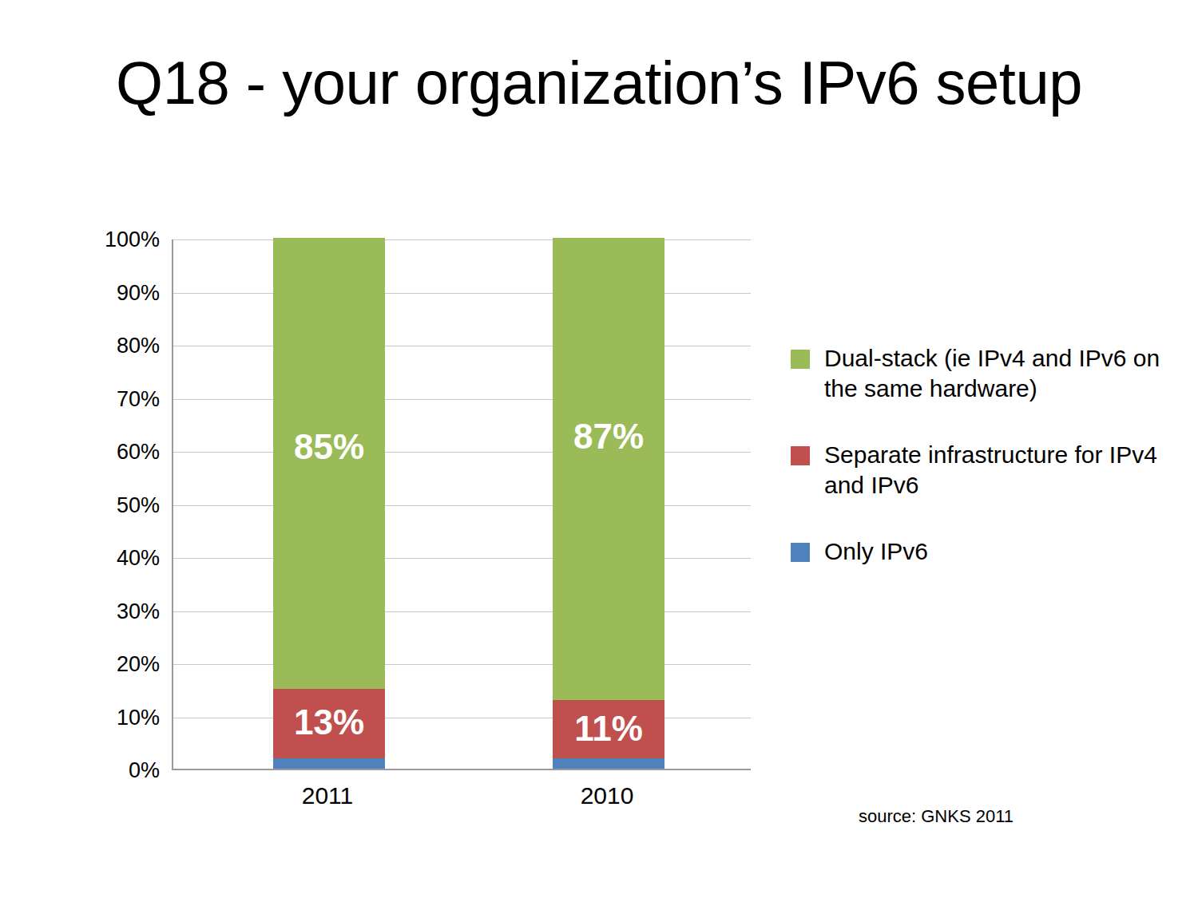Q18 - your organization’s IPv6 setup
100%
90%
80%
70%
60%
50%
40%
30%
20%
10%
0%
13%
85%
11%
87%
2011
2010
Dual-stack (ie IPv4 and IPv6 on the same hardware)
Separate infrastructure for IPv4 and IPv6
Only IPv6
source: GNKS 2011